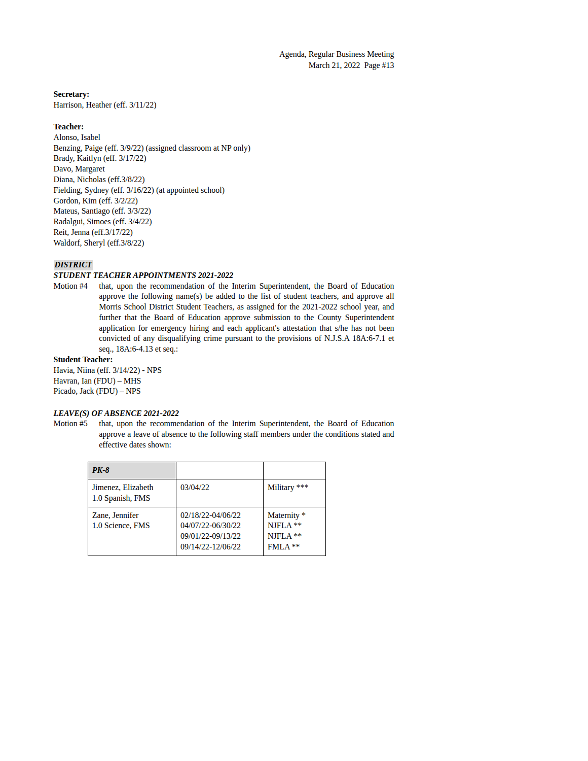Agenda, Regular Business Meeting
March 21, 2022 Page #13
Secretary:
Harrison, Heather (eff. 3/11/22)
Teacher:
Alonso, Isabel
Benzing, Paige (eff. 3/9/22) (assigned classroom at NP only)
Brady, Kaitlyn (eff. 3/17/22)
Davo, Margaret
Diana, Nicholas (eff.3/8/22)
Fielding, Sydney (eff. 3/16/22) (at appointed school)
Gordon, Kim (eff. 3/2/22)
Mateus, Santiago (eff. 3/3/22)
Radalgui, Simoes (eff. 3/4/22)
Reit, Jenna (eff.3/17/22)
Waldorf, Sheryl (eff.3/8/22)
DISTRICT
STUDENT TEACHER APPOINTMENTS 2021-2022
Motion #4
that, upon the recommendation of the Interim Superintendent, the Board of Education approve the following name(s) be added to the list of student teachers, and approve all Morris School District Student Teachers, as assigned for the 2021-2022 school year, and further that the Board of Education approve submission to the County Superintendent application for emergency hiring and each applicant's attestation that s/he has not been convicted of any disqualifying crime pursuant to the provisions of N.J.S.A 18A:6-7.1 et seq., 18A:6-4.13 et seq.:
Student Teacher:
Havia, Niina (eff. 3/14/22) - NPS
Havran, Ian (FDU) – MHS
Picado, Jack (FDU) – NPS
LEAVE(S) OF ABSENCE 2021-2022
Motion #5
that, upon the recommendation of the Interim Superintendent, the Board of Education approve a leave of absence to the following staff members under the conditions stated and effective dates shown:
| PK-8 | | |
| Jimenez, Elizabeth 1.0 Spanish, FMS | 03/04/22 | Military *** |
| Zane, Jennifer 1.0 Science, FMS | 02/18/22-04/06/22 04/07/22-06/30/22 09/01/22-09/13/22 09/14/22-12/06/22 | Maternity * NJFLA ** NJFLA ** FMLA ** |